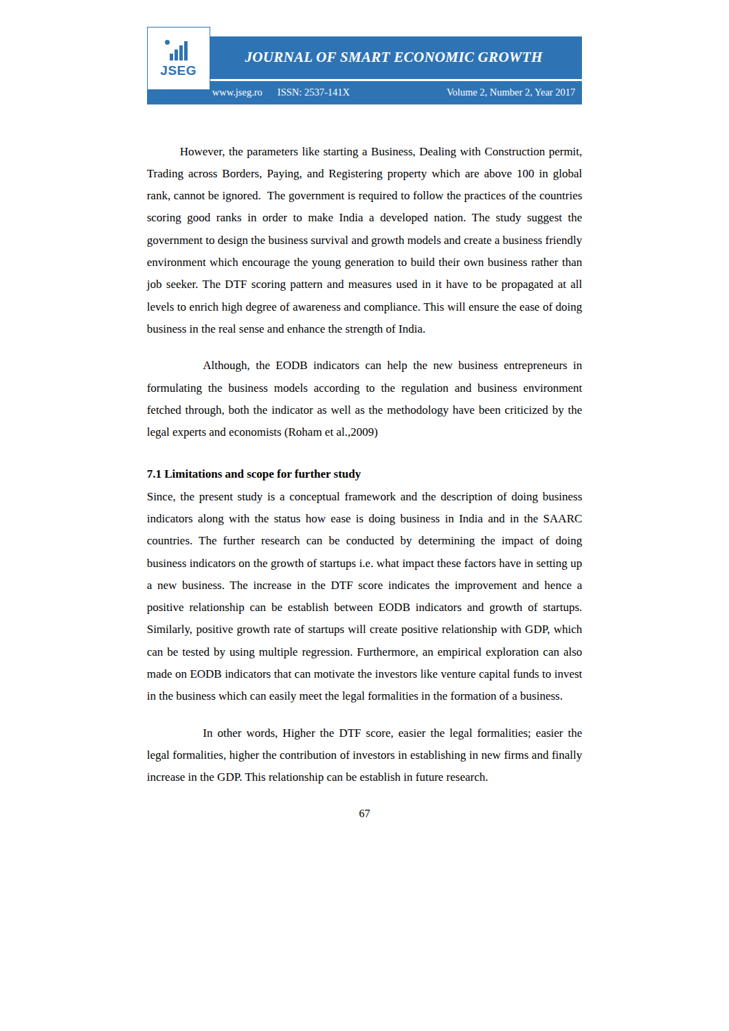JOURNAL OF SMART ECONOMIC GROWTH
www.jseg.ro ISSN: 2537-141X
Volume 2, Number 2, Year 2017
JSEG
However, the parameters like starting a Business, Dealing with Construction permit, Trading across Borders, Paying, and Registering property which are above 100 in global rank, cannot be ignored. The government is required to follow the practices of the countries scoring good ranks in order to make India a developed nation. The study suggest the government to design the business survival and growth models and create a business friendly environment which encourage the young generation to build their own business rather than job seeker. The DTF scoring pattern and measures used in it have to be propagated at all levels to enrich high degree of awareness and compliance. This will ensure the ease of doing business in the real sense and enhance the strength of India.
Although, the EODB indicators can help the new business entrepreneurs in formulating the business models according to the regulation and business environment fetched through, both the indicator as well as the methodology have been criticized by the legal experts and economists (Roham et al.,2009)
7.1 Limitations and scope for further study
Since, the present study is a conceptual framework and the description of doing business indicators along with the status how ease is doing business in India and in the SAARC countries. The further research can be conducted by determining the impact of doing business indicators on the growth of startups i.e. what impact these factors have in setting up a new business. The increase in the DTF score indicates the improvement and hence a positive relationship can be establish between EODB indicators and growth of startups. Similarly, positive growth rate of startups will create positive relationship with GDP, which can be tested by using multiple regression. Furthermore, an empirical exploration can also made on EODB indicators that can motivate the investors like venture capital funds to invest in the business which can easily meet the legal formalities in the formation of a business.
In other words, Higher the DTF score, easier the legal formalities; easier the legal formalities, higher the contribution of investors in establishing in new firms and finally increase in the GDP. This relationship can be establish in future research.
67